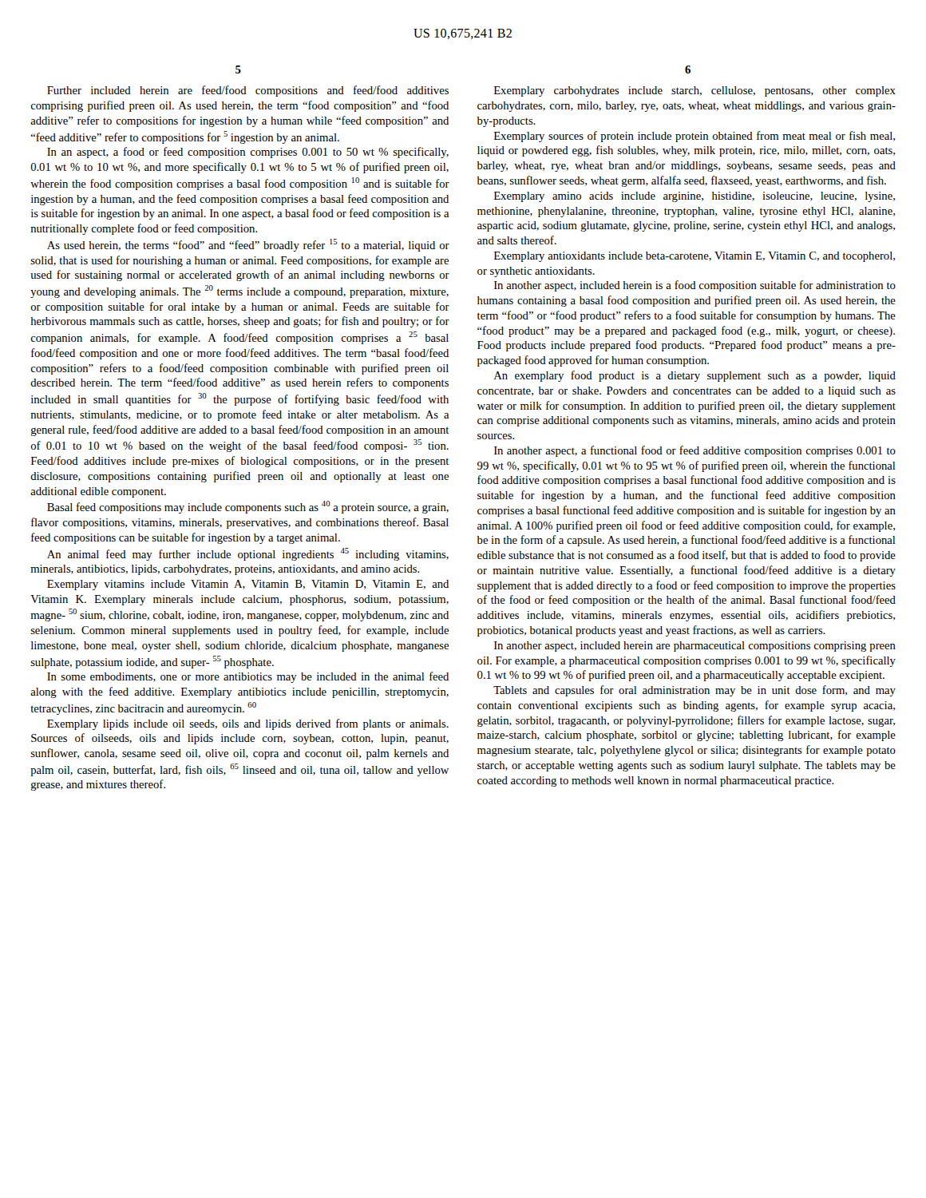US 10,675,241 B2
5 6
Further included herein are feed/food compositions and feed/food additives comprising purified preen oil. As used herein, the term “food composition” and “food additive” refer to compositions for ingestion by a human while “feed composition” and “feed additive” refer to compositions for 5 ingestion by an animal.
In an aspect, a food or feed composition comprises 0.001 to 50 wt % specifically, 0.01 wt % to 10 wt %, and more specifically 0.1 wt % to 5 wt % of purified preen oil, wherein the food composition comprises a basal food composition 10 and is suitable for ingestion by a human, and the feed composition comprises a basal feed composition and is suitable for ingestion by an animal. In one aspect, a basal food or feed composition is a nutritionally complete food or feed composition.
As used herein, the terms “food” and “feed” broadly refer 15 to a material, liquid or solid, that is used for nourishing a human or animal. Feed compositions, for example are used for sustaining normal or accelerated growth of an animal including newborns or young and developing animals. The 20 terms include a compound, preparation, mixture, or composition suitable for oral intake by a human or animal. Feeds are suitable for herbivorous mammals such as cattle, horses, sheep and goats; for fish and poultry; or for companion animals, for example. A food/feed composition comprises a 25 basal food/feed composition and one or more food/feed additives. The term “basal food/feed composition” refers to a food/feed composition combinable with purified preen oil described herein. The term “feed/food additive” as used herein refers to components included in small quantities for 30 the purpose of fortifying basic feed/food with nutrients, stimulants, medicine, or to promote feed intake or alter metabolism. As a general rule, feed/food additive are added to a basal feed/food composition in an amount of 0.01 to 10 wt % based on the weight of the basal feed/food composi- 35 tion. Feed/food additives include pre-mixes of biological compositions, or in the present disclosure, compositions containing purified preen oil and optionally at least one additional edible component.
Basal feed compositions may include components such as 40 a protein source, a grain, flavor compositions, vitamins, minerals, preservatives, and combinations thereof. Basal feed compositions can be suitable for ingestion by a target animal.
An animal feed may further include optional ingredients 45 including vitamins, minerals, antibiotics, lipids, carbohydrates, proteins, antioxidants, and amino acids.
Exemplary vitamins include Vitamin A, Vitamin B, Vitamin D, Vitamin E, and Vitamin K. Exemplary minerals include calcium, phosphorus, sodium, potassium, magne- 50 sium, chlorine, cobalt, iodine, iron, manganese, copper, molybdenum, zinc and selenium. Common mineral supplements used in poultry feed, for example, include limestone, bone meal, oyster shell, sodium chloride, dicalcium phosphate, manganese sulphate, potassium iodide, and super- 55 phosphate.
In some embodiments, one or more antibiotics may be included in the animal feed along with the feed additive. Exemplary antibiotics include penicillin, streptomycin, tetracyclines, zinc bacitracin and aureomycin. 60
Exemplary lipids include oil seeds, oils and lipids derived from plants or animals. Sources of oilseeds, oils and lipids include corn, soybean, cotton, lupin, peanut, sunflower, canola, sesame seed oil, olive oil, copra and coconut oil, palm kernels and palm oil, casein, butterfat, lard, fish oils, 65 linseed and oil, tuna oil, tallow and yellow grease, and mixtures thereof.
Exemplary carbohydrates include starch, cellulose, pentosans, other complex carbohydrates, corn, milo, barley, rye, oats, wheat, wheat middlings, and various grain-by-products.
Exemplary sources of protein include protein obtained from meat meal or fish meal, liquid or powdered egg, fish solubles, whey, milk protein, rice, milo, millet, corn, oats, barley, wheat, rye, wheat bran and/or middlings, soybeans, sesame seeds, peas and beans, sunflower seeds, wheat germ, alfalfa seed, flaxseed, yeast, earthworms, and fish.
Exemplary amino acids include arginine, histidine, isoleucine, leucine, lysine, methionine, phenylalanine, threonine, tryptophan, valine, tyrosine ethyl HCl, alanine, aspartic acid, sodium glutamate, glycine, proline, serine, cystein ethyl HCl, and analogs, and salts thereof.
Exemplary antioxidants include beta-carotene, Vitamin E, Vitamin C, and tocopherol, or synthetic antioxidants.
In another aspect, included herein is a food composition suitable for administration to humans containing a basal food composition and purified preen oil. As used herein, the term “food” or “food product” refers to a food suitable for consumption by humans. The “food product” may be a prepared and packaged food (e.g., milk, yogurt, or cheese). Food products include prepared food products. “Prepared food product” means a pre-packaged food approved for human consumption.
An exemplary food product is a dietary supplement such as a powder, liquid concentrate, bar or shake. Powders and concentrates can be added to a liquid such as water or milk for consumption. In addition to purified preen oil, the dietary supplement can comprise additional components such as vitamins, minerals, amino acids and protein sources.
In another aspect, a functional food or feed additive composition comprises 0.001 to 99 wt %, specifically, 0.01 wt % to 95 wt % of purified preen oil, wherein the functional food additive composition comprises a basal functional food additive composition and is suitable for ingestion by a human, and the functional feed additive composition comprises a basal functional feed additive composition and is suitable for ingestion by an animal. A 100% purified preen oil food or feed additive composition could, for example, be in the form of a capsule. As used herein, a functional food/feed additive is a functional edible substance that is not consumed as a food itself, but that is added to food to provide or maintain nutritive value. Essentially, a functional food/feed additive is a dietary supplement that is added directly to a food or feed composition to improve the properties of the food or feed composition or the health of the animal. Basal functional food/feed additives include, vitamins, minerals enzymes, essential oils, acidifiers prebiotics, probiotics, botanical products yeast and yeast fractions, as well as carriers.
In another aspect, included herein are pharmaceutical compositions comprising preen oil. For example, a pharmaceutical composition comprises 0.001 to 99 wt %, specifically 0.1 wt % to 99 wt % of purified preen oil, and a pharmaceutically acceptable excipient.
Tablets and capsules for oral administration may be in unit dose form, and may contain conventional excipients such as binding agents, for example syrup acacia, gelatin, sorbitol, tragacanth, or polyvinyl-pyrrolidone; fillers for example lactose, sugar, maize-starch, calcium phosphate, sorbitol or glycine; tabletting lubricant, for example magnesium stearate, talc, polyethylene glycol or silica; disintegrants for example potato starch, or acceptable wetting agents such as sodium lauryl sulphate. The tablets may be coated according to methods well known in normal pharmaceutical practice.